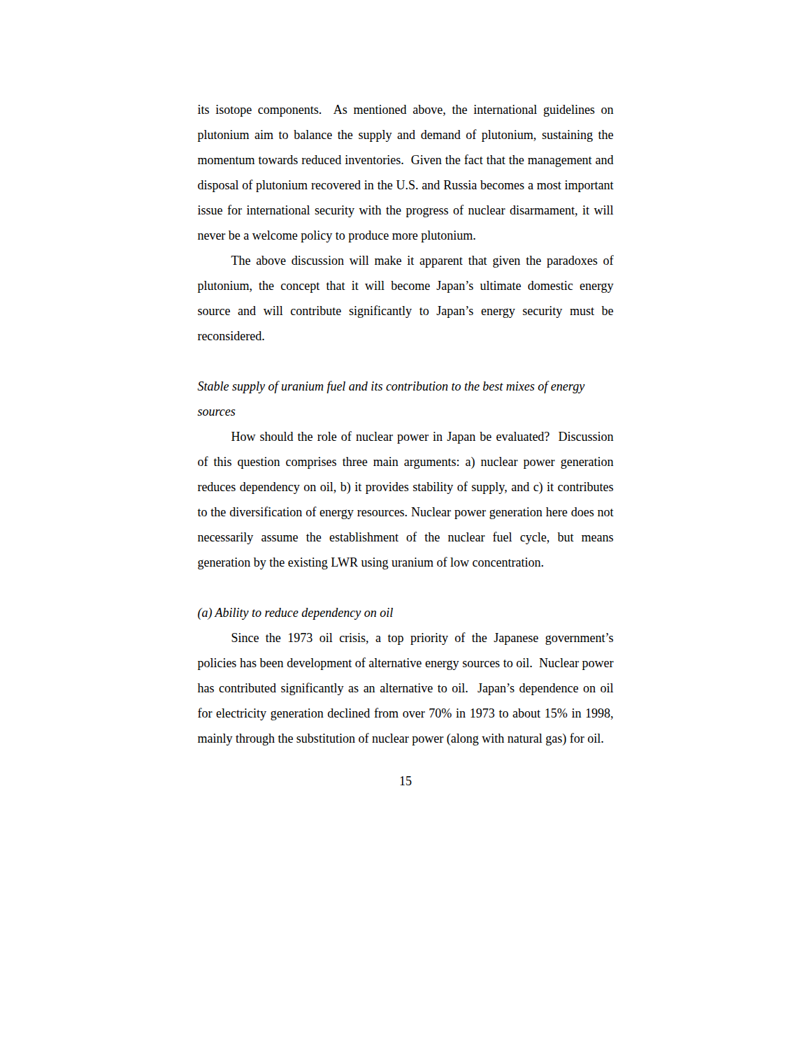its isotope components. As mentioned above, the international guidelines on plutonium aim to balance the supply and demand of plutonium, sustaining the momentum towards reduced inventories. Given the fact that the management and disposal of plutonium recovered in the U.S. and Russia becomes a most important issue for international security with the progress of nuclear disarmament, it will never be a welcome policy to produce more plutonium.
The above discussion will make it apparent that given the paradoxes of plutonium, the concept that it will become Japan’s ultimate domestic energy source and will contribute significantly to Japan’s energy security must be reconsidered.
Stable supply of uranium fuel and its contribution to the best mixes of energy sources
How should the role of nuclear power in Japan be evaluated? Discussion of this question comprises three main arguments: a) nuclear power generation reduces dependency on oil, b) it provides stability of supply, and c) it contributes to the diversification of energy resources. Nuclear power generation here does not necessarily assume the establishment of the nuclear fuel cycle, but means generation by the existing LWR using uranium of low concentration.
(a) Ability to reduce dependency on oil
Since the 1973 oil crisis, a top priority of the Japanese government’s policies has been development of alternative energy sources to oil. Nuclear power has contributed significantly as an alternative to oil. Japan’s dependence on oil for electricity generation declined from over 70% in 1973 to about 15% in 1998, mainly through the substitution of nuclear power (along with natural gas) for oil.
15